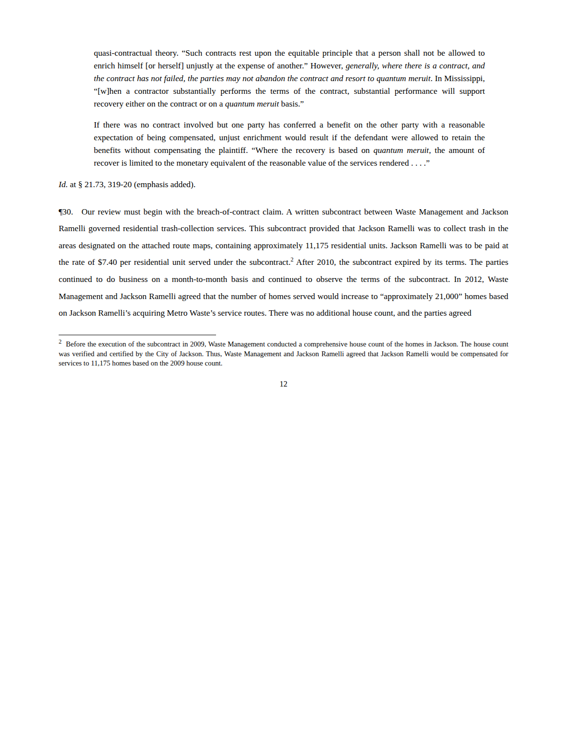quasi-contractual theory. “Such contracts rest upon the equitable principle that a person shall not be allowed to enrich himself [or herself] unjustly at the expense of another.” However, generally, where there is a contract, and the contract has not failed, the parties may not abandon the contract and resort to quantum meruit. In Mississippi, “[w]hen a contractor substantially performs the terms of the contract, substantial performance will support recovery either on the contract or on a quantum meruit basis.”
If there was no contract involved but one party has conferred a benefit on the other party with a reasonable expectation of being compensated, unjust enrichment would result if the defendant were allowed to retain the benefits without compensating the plaintiff. “Where the recovery is based on quantum meruit, the amount of recover is limited to the monetary equivalent of the reasonable value of the services rendered . . . .”
Id. at § 21.73, 319-20 (emphasis added).
¶30. Our review must begin with the breach-of-contract claim. A written subcontract between Waste Management and Jackson Ramelli governed residential trash-collection services. This subcontract provided that Jackson Ramelli was to collect trash in the areas designated on the attached route maps, containing approximately 11,175 residential units. Jackson Ramelli was to be paid at the rate of $7.40 per residential unit served under the subcontract.2 After 2010, the subcontract expired by its terms. The parties continued to do business on a month-to-month basis and continued to observe the terms of the subcontract. In 2012, Waste Management and Jackson Ramelli agreed that the number of homes served would increase to “approximately 21,000” homes based on Jackson Ramelli’s acquiring Metro Waste’s service routes. There was no additional house count, and the parties agreed
2 Before the execution of the subcontract in 2009, Waste Management conducted a comprehensive house count of the homes in Jackson. The house count was verified and certified by the City of Jackson. Thus, Waste Management and Jackson Ramelli agreed that Jackson Ramelli would be compensated for services to 11,175 homes based on the 2009 house count.
12